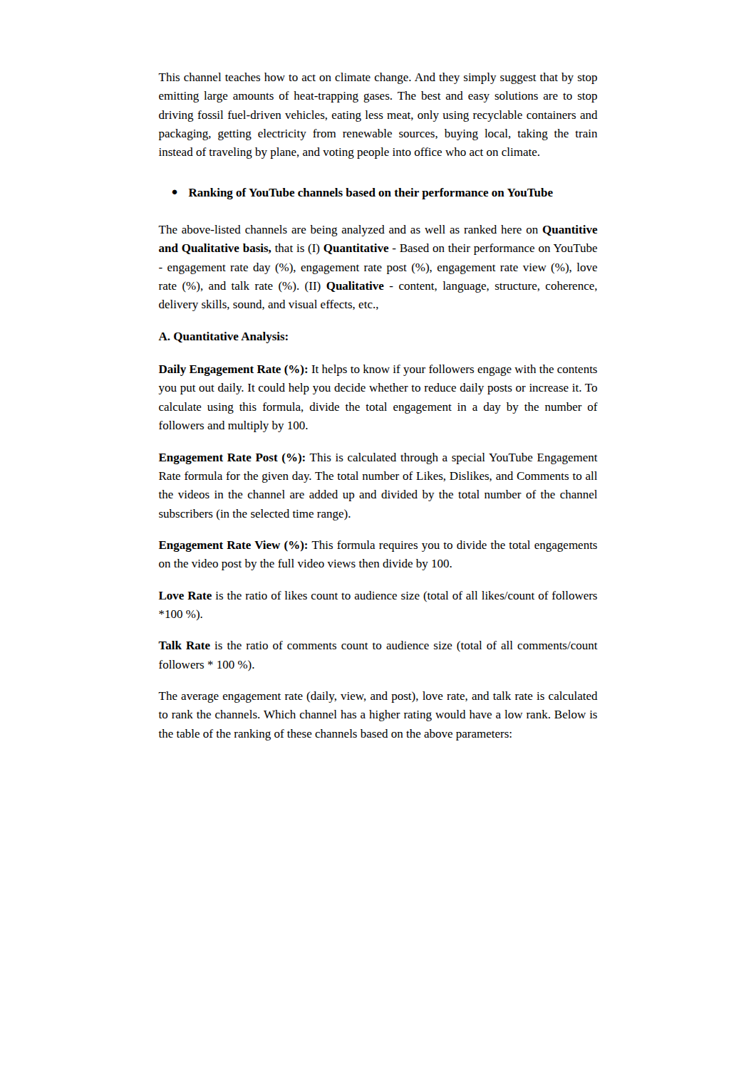This channel teaches how to act on climate change. And they simply suggest that by stop emitting large amounts of heat-trapping gases. The best and easy solutions are to stop driving fossil fuel-driven vehicles, eating less meat, only using recyclable containers and packaging, getting electricity from renewable sources, buying local, taking the train instead of traveling by plane, and voting people into office who act on climate.
● Ranking of YouTube channels based on their performance on YouTube
The above-listed channels are being analyzed and as well as ranked here on Quantitive and Qualitative basis, that is (I) Quantitative - Based on their performance on YouTube - engagement rate day (%), engagement rate post (%), engagement rate view (%), love rate (%), and talk rate (%). (II) Qualitative - content, language, structure, coherence, delivery skills, sound, and visual effects, etc.,
A. Quantitative Analysis:
Daily Engagement Rate (%): It helps to know if your followers engage with the contents you put out daily. It could help you decide whether to reduce daily posts or increase it. To calculate using this formula, divide the total engagement in a day by the number of followers and multiply by 100.
Engagement Rate Post (%): This is calculated through a special YouTube Engagement Rate formula for the given day. The total number of Likes, Dislikes, and Comments to all the videos in the channel are added up and divided by the total number of the channel subscribers (in the selected time range).
Engagement Rate View (%): This formula requires you to divide the total engagements on the video post by the full video views then divide by 100.
Love Rate is the ratio of likes count to audience size (total of all likes/count of followers *100 %).
Talk Rate is the ratio of comments count to audience size (total of all comments/count followers * 100 %).
The average engagement rate (daily, view, and post), love rate, and talk rate is calculated to rank the channels. Which channel has a higher rating would have a low rank. Below is the table of the ranking of these channels based on the above parameters: